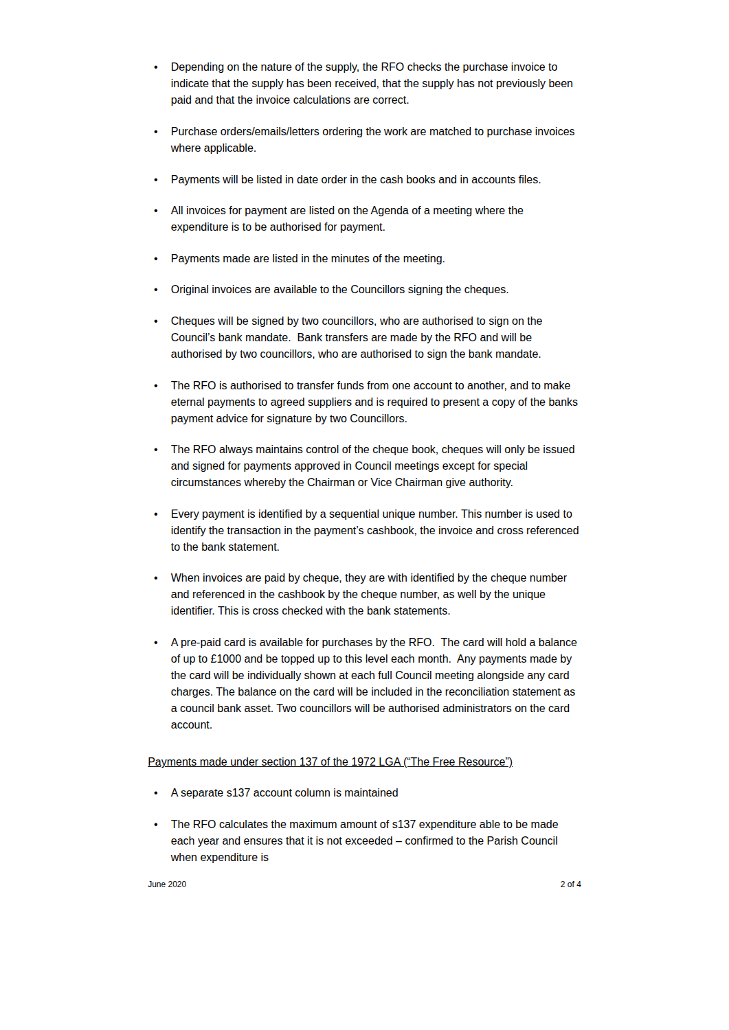Depending on the nature of the supply, the RFO checks the purchase invoice to indicate that the supply has been received, that the supply has not previously been paid and that the invoice calculations are correct.
Purchase orders/emails/letters ordering the work are matched to purchase invoices where applicable.
Payments will be listed in date order in the cash books and in accounts files.
All invoices for payment are listed on the Agenda of a meeting where the expenditure is to be authorised for payment.
Payments made are listed in the minutes of the meeting.
Original invoices are available to the Councillors signing the cheques.
Cheques will be signed by two councillors, who are authorised to sign on the Council’s bank mandate. Bank transfers are made by the RFO and will be authorised by two councillors, who are authorised to sign the bank mandate.
The RFO is authorised to transfer funds from one account to another, and to make eternal payments to agreed suppliers and is required to present a copy of the banks payment advice for signature by two Councillors.
The RFO always maintains control of the cheque book, cheques will only be issued and signed for payments approved in Council meetings except for special circumstances whereby the Chairman or Vice Chairman give authority.
Every payment is identified by a sequential unique number. This number is used to identify the transaction in the payment’s cashbook, the invoice and cross referenced to the bank statement.
When invoices are paid by cheque, they are with identified by the cheque number and referenced in the cashbook by the cheque number, as well by the unique identifier. This is cross checked with the bank statements.
A pre-paid card is available for purchases by the RFO. The card will hold a balance of up to £1000 and be topped up to this level each month. Any payments made by the card will be individually shown at each full Council meeting alongside any card charges. The balance on the card will be included in the reconciliation statement as a council bank asset. Two councillors will be authorised administrators on the card account.
Payments made under section 137 of the 1972 LGA (“The Free Resource”)
A separate s137 account column is maintained
The RFO calculates the maximum amount of s137 expenditure able to be made each year and ensures that it is not exceeded – confirmed to the Parish Council when expenditure is
June 2020 2 of 4